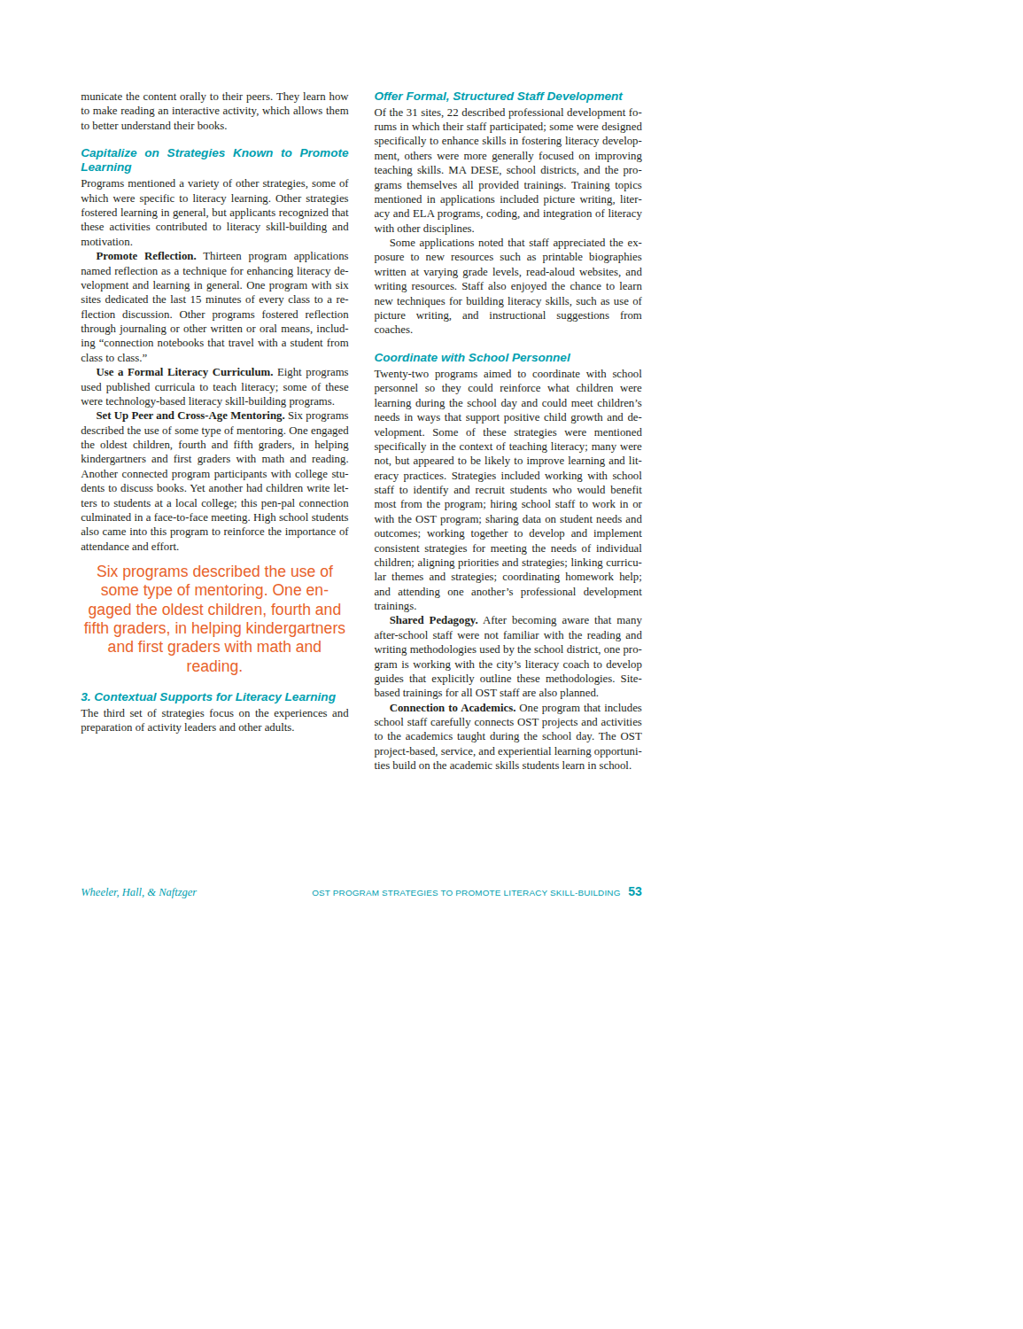municate the content orally to their peers. They learn how to make reading an interactive activity, which allows them to better understand their books.
Capitalize on Strategies Known to Promote Learning
Programs mentioned a variety of other strategies, some of which were specific to literacy learning. Other strategies fostered learning in general, but applicants recognized that these activities contributed to literacy skill-building and motivation.
Promote Reflection. Thirteen program applications named reflection as a technique for enhancing literacy development and learning in general. One program with six sites dedicated the last 15 minutes of every class to a reflection discussion. Other programs fostered reflection through journaling or other written or oral means, including “connection notebooks that travel with a student from class to class.”
Use a Formal Literacy Curriculum. Eight programs used published curricula to teach literacy; some of these were technology-based literacy skill-building programs.
Set Up Peer and Cross-Age Mentoring. Six programs described the use of some type of mentoring. One engaged the oldest children, fourth and fifth graders, in helping kindergartners and first graders with math and reading. Another connected program participants with college students to discuss books. Yet another had children write letters to students at a local college; this pen-pal connection culminated in a face-to-face meeting. High school students also came into this program to reinforce the importance of attendance and effort.
Six programs described the use of some type of mentoring. One engaged the oldest children, fourth and fifth graders, in helping kindergartners and first graders with math and reading.
3. Contextual Supports for Literacy Learning
The third set of strategies focus on the experiences and preparation of activity leaders and other adults.
Offer Formal, Structured Staff Development
Of the 31 sites, 22 described professional development forums in which their staff participated; some were designed specifically to enhance skills in fostering literacy development, others were more generally focused on improving teaching skills. MA DESE, school districts, and the programs themselves all provided trainings. Training topics mentioned in applications included picture writing, literacy and ELA programs, coding, and integration of literacy with other disciplines.
Some applications noted that staff appreciated the exposure to new resources such as printable biographies written at varying grade levels, read-aloud websites, and writing resources. Staff also enjoyed the chance to learn new techniques for building literacy skills, such as use of picture writing, and instructional suggestions from coaches.
Coordinate with School Personnel
Twenty-two programs aimed to coordinate with school personnel so they could reinforce what children were learning during the school day and could meet children’s needs in ways that support positive child growth and development. Some of these strategies were mentioned specifically in the context of teaching literacy; many were not, but appeared to be likely to improve learning and literacy practices. Strategies included working with school staff to identify and recruit students who would benefit most from the program; hiring school staff to work in or with the OST program; sharing data on student needs and outcomes; working together to develop and implement consistent strategies for meeting the needs of individual children; aligning priorities and strategies; linking curricular themes and strategies; coordinating homework help; and attending one another’s professional development trainings.
Shared Pedagogy. After becoming aware that many after-school staff were not familiar with the reading and writing methodologies used by the school district, one program is working with the city’s literacy coach to develop guides that explicitly outline these methodologies. Site-based trainings for all OST staff are also planned.
Connection to Academics. One program that includes school staff carefully connects OST projects and activities to the academics taught during the school day. The OST project-based, service, and experiential learning opportunities build on the academic skills students learn in school.
Wheeler, Hall, & Naftzger
OST Program Strategies to Promote Literacy Skill-Building 53